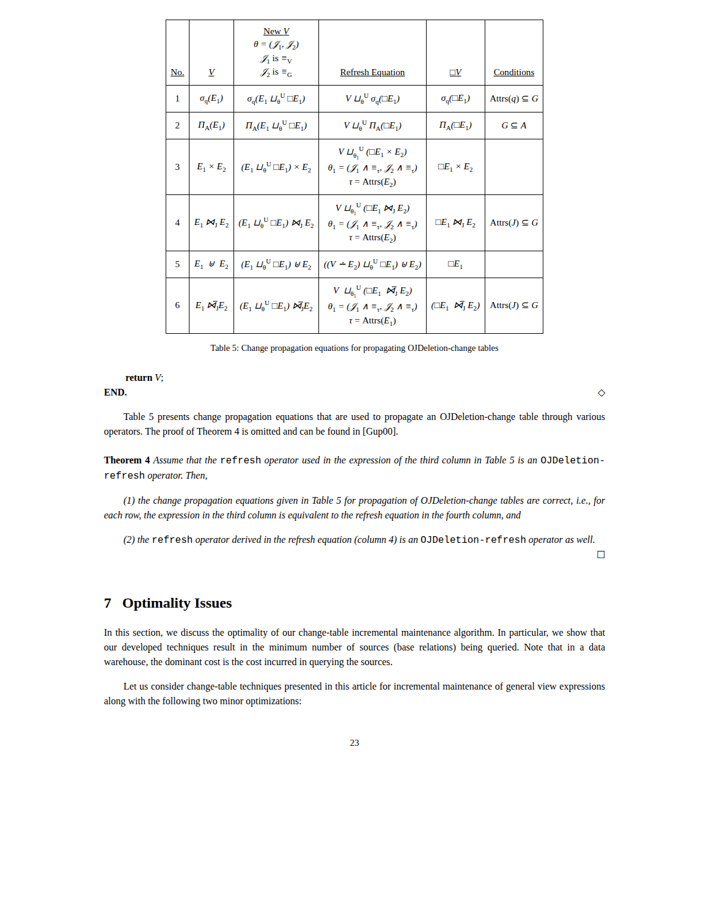Table 5: Change propagation equations for propagating OJDeletion-change tables
| No. | V | New V θ = (𝒥 1 , 𝒥 2 ) 𝒥 1 is ≡ V 𝒥 2 is ≡ G | Refresh Equation | □ V | Conditions |
| --- | --- | --- | --- | --- | --- |
| 1 | σ q (E 1 ) | σ q (E 1 ⊔ θ U □E 1 ) | V ⊔ θ U σ q (□E 1 ) | σ q (□E 1 ) | Attrs( q ) ⊆ G |
| 2 | Π A (E 1 ) | Π A (E 1 ⊔ θ U □E 1 ) | V ⊔ θ U Π A (□E 1 ) | Π A (□E 1 ) | G ⊆ A |
| 3 | E 1 × E 2 | (E 1 ⊔ θ U □E 1 ) × E 2 | V ⊔ θ 1 U (□E 1 × E 2 ) θ 1 = (𝒥 1 ∧ ≡ τ , 𝒥 2 ∧ ≡ τ ) τ = Attrs( E 2 ) | □E 1 × E 2 | |
| 4 | E 1 ⋈ J E 2 | (E 1 ⊔ θ U □E 1 ) ⋈ J E 2 | V ⊔ θ 1 U (□E 1 ⋈ J E 2 ) θ 1 = (𝒥 1 ∧ ≡ τ , 𝒥 2 ∧ ≡ τ ) τ = Attrs( E 2 ) | □E 1 ⋈ J E 2 | Attrs( J ) ⊆ G |
| 5 | E 1 ⊎ E 2 | (E 1 ⊔ θ U □E 1 ) ⊎ E 2 | ((V ∸ E 2 ) ⊔ θ U □E 1 ) ⊎ E 2 ) | □E 1 | |
| 6 | E 1 ⋈̅ J E 2 | (E 1 ⊔ θ U □E 1 ) ⋈̅ J E 2 | V ⊔ θ 1 U (□E 1 ⋈̅ J E 2 ) θ 1 = (𝒥 1 ∧ ≡ τ , 𝒥 2 ∧ ≡ τ ) τ = Attrs( E 1 ) | (□E 1 ⋈̅ J E 2 ) | Attrs( J ) ⊆ G |
return V;
END.◇
Table 5 presents change propagation equations that are used to propagate an OJDeletion-change table through various operators. The proof of Theorem 4 is omitted and can be found in [Gup00].
Theorem 4 Assume that the refresh operator used in the expression of the third column in Table 5 is an OJDeletion-refresh operator. Then,
(1) the change propagation equations given in Table 5 for propagation of OJDeletion-change tables are correct, i.e., for each row, the expression in the third column is equivalent to the refresh equation in the fourth column, and
(2) the refresh operator derived in the refresh equation (column 4) is an OJDeletion-refresh operator as well.☐
7 Optimality Issues
In this section, we discuss the optimality of our change-table incremental maintenance algorithm. In particular, we show that our developed techniques result in the minimum number of sources (base relations) being queried. Note that in a data warehouse, the dominant cost is the cost incurred in querying the sources.
Let us consider change-table techniques presented in this article for incremental maintenance of general view expressions along with the following two minor optimizations:
23